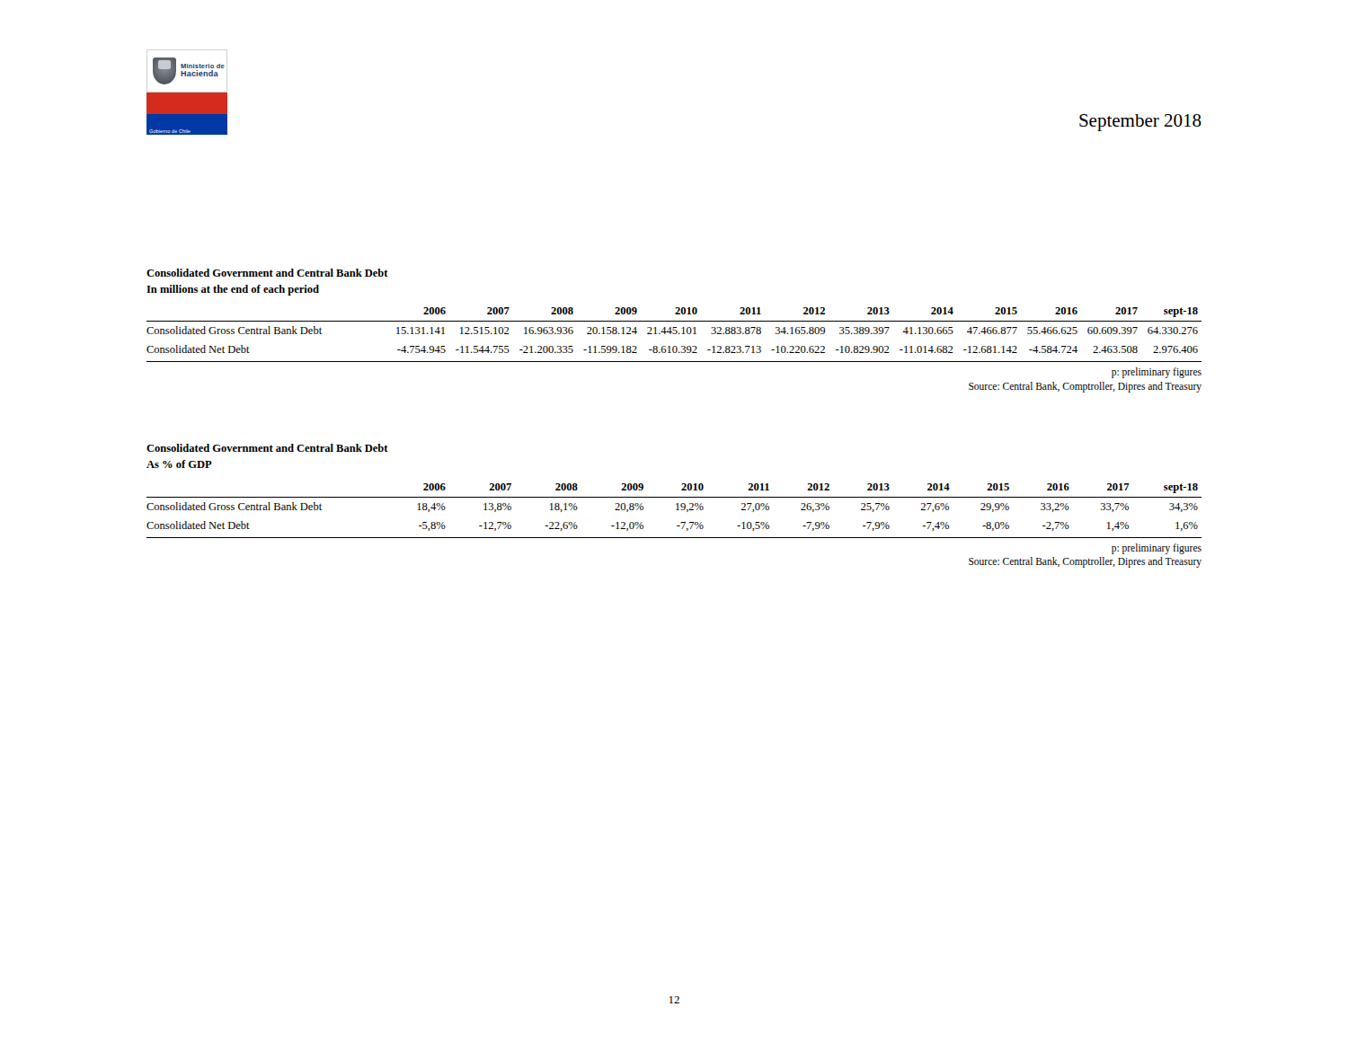Ministerio de
Hacienda
Gobierno de Chile
September 2018
Consolidated Government and Central Bank Debt
In millions at the end of each period
| | 2006 | 2007 | 2008 | 2009 | 2010 | 2011 | 2012 | 2013 | 2014 | 2015 | 2016 | 2017 | sept-18 |
| --- | --- | --- | --- | --- | --- | --- | --- | --- | --- | --- | --- | --- | --- |
| Consolidated Gross Central Bank Debt | 15.131.141 | 12.515.102 | 16.963.936 | 20.158.124 | 21.445.101 | 32.883.878 | 34.165.809 | 35.389.397 | 41.130.665 | 47.466.877 | 55.466.625 | 60.609.397 | 64.330.276 |
| Consolidated Net Debt | -4.754.945 | -11.544.755 | -21.200.335 | -11.599.182 | -8.610.392 | -12.823.713 | -10.220.622 | -10.829.902 | -11.014.682 | -12.681.142 | -4.584.724 | 2.463.508 | 2.976.406 |
p: preliminary figures
Source: Central Bank, Comptroller, Dipres and Treasury
Consolidated Government and Central Bank Debt
As % of GDP
| | 2006 | 2007 | 2008 | 2009 | 2010 | 2011 | 2012 | 2013 | 2014 | 2015 | 2016 | 2017 | sept-18 |
| --- | --- | --- | --- | --- | --- | --- | --- | --- | --- | --- | --- | --- | --- |
| Consolidated Gross Central Bank Debt | 18,4% | 13,8% | 18,1% | 20,8% | 19,2% | 27,0% | 26,3% | 25,7% | 27,6% | 29,9% | 33,2% | 33,7% | 34,3% |
| Consolidated Net Debt | -5,8% | -12,7% | -22,6% | -12,0% | -7,7% | -10,5% | -7,9% | -7,9% | -7,4% | -8,0% | -2,7% | 1,4% | 1,6% |
p: preliminary figures
Source: Central Bank, Comptroller, Dipres and Treasury
12